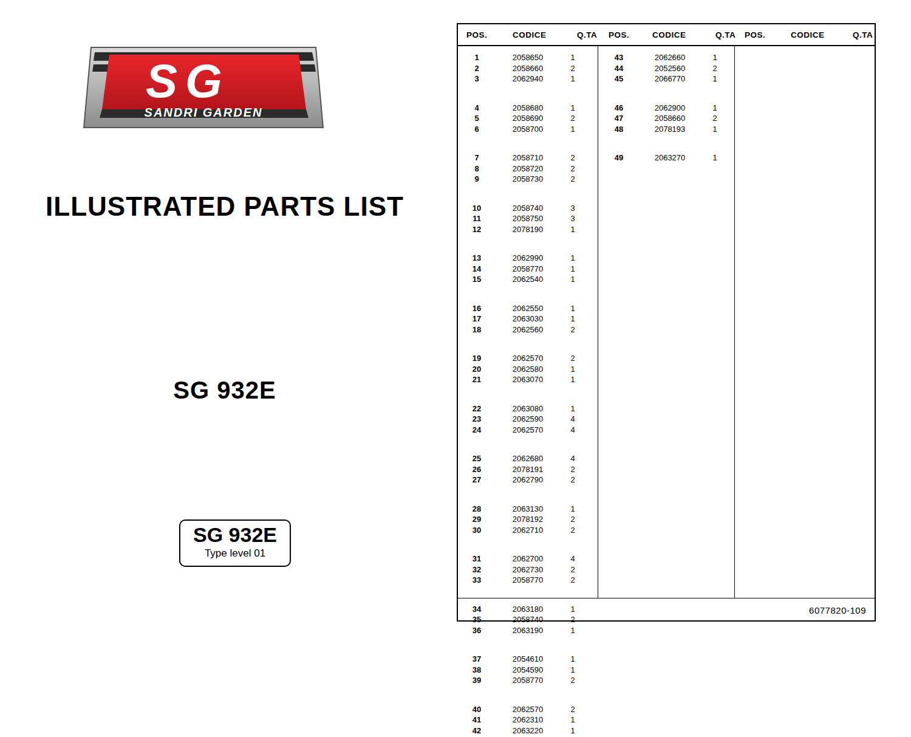S G SANDRI GARDEN
ILLUSTRATED PARTS LIST
SG 932E
SG 932E
Type level 01
POS. CODICE Q.TA POS. CODICE Q.TA POS. CODICE Q.TA
6077820-109
120586501
220586602
320629401
420586801
520586902
620587001
720587102
820587202
920587302
1020587403
1120587503
1220781901
1320629901
1420587701
1520625401
1620625501
1720630301
1820625602
1920625702
2020625801
2120630701
2220630801
2320625904
2420625704
2520626804
2620781912
2720627902
2820631301
2920781922
3020627102
3120627004
3220627302
3320587702
3420631801
3520587402
3620631901
3720546101
3820545901
3920587702
4020625702
4120623101
4220632201
4320626601
4420525602
4520667701
4620629001
4720586602
4820781931
4920632701